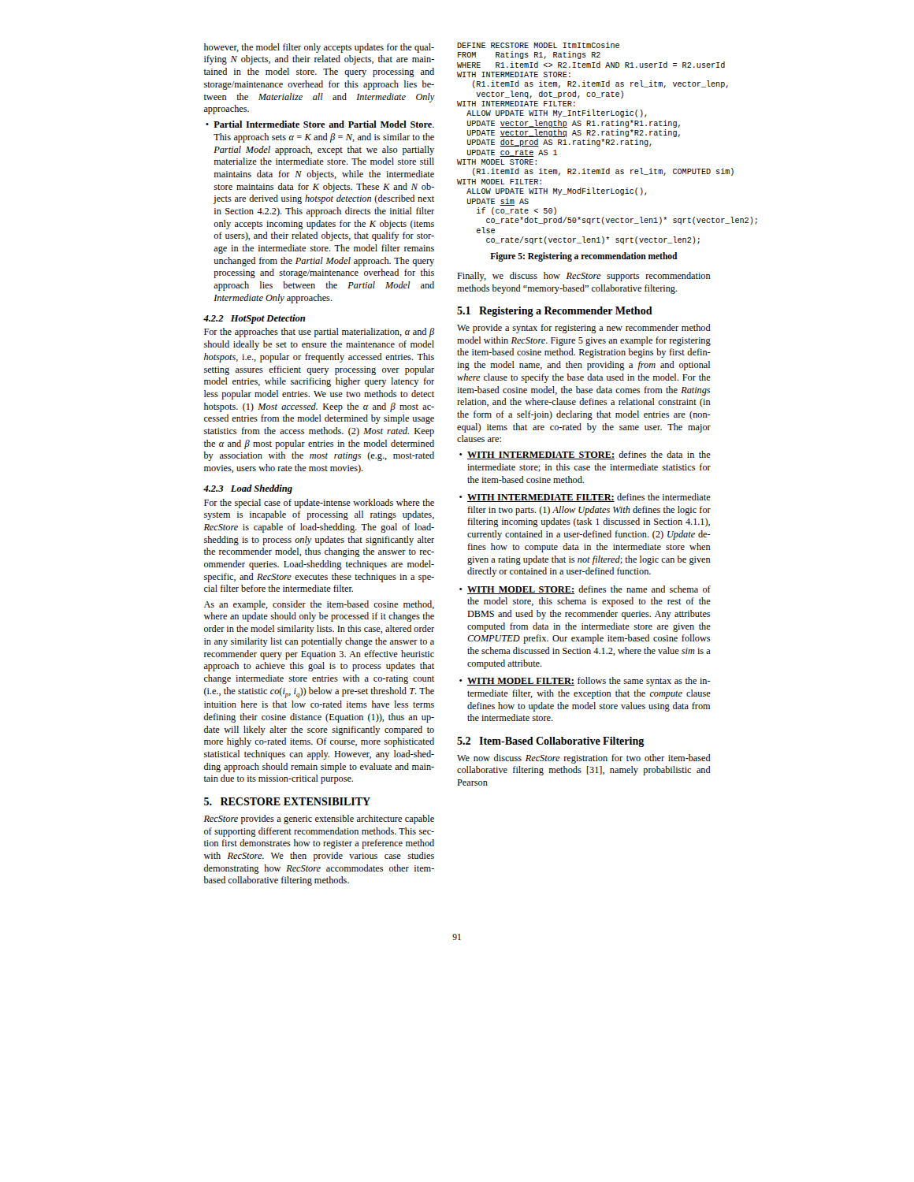however, the model filter only accepts updates for the qualifying N objects, and their related objects, that are maintained in the model store. The query processing and storage/maintenance overhead for this approach lies between the Materialize all and Intermediate Only approaches.
Partial Intermediate Store and Partial Model Store. This approach sets α = K and β = N, and is similar to the Partial Model approach, except that we also partially materialize the intermediate store. The model store still maintains data for N objects, while the intermediate store maintains data for K objects. These K and N objects are derived using hotspot detection (described next in Section 4.2.2). This approach directs the initial filter only accepts incoming updates for the K objects (items of users), and their related objects, that qualify for storage in the intermediate store. The model filter remains unchanged from the Partial Model approach. The query processing and storage/maintenance overhead for this approach lies between the Partial Model and Intermediate Only approaches.
4.2.2 HotSpot Detection
For the approaches that use partial materialization, α and β should ideally be set to ensure the maintenance of model hotspots, i.e., popular or frequently accessed entries. This setting assures efficient query processing over popular model entries, while sacrificing higher query latency for less popular model entries. We use two methods to detect hotspots. (1) Most accessed. Keep the α and β most accessed entries from the model determined by simple usage statistics from the access methods. (2) Most rated. Keep the α and β most popular entries in the model determined by association with the most ratings (e.g., most-rated movies, users who rate the most movies).
4.2.3 Load Shedding
For the special case of update-intense workloads where the system is incapable of processing all ratings updates, RecStore is capable of load-shedding. The goal of load-shedding is to process only updates that significantly alter the recommender model, thus changing the answer to recommender queries. Load-shedding techniques are model-specific, and RecStore executes these techniques in a special filter before the intermediate filter.
As an example, consider the item-based cosine method, where an update should only be processed if it changes the order in the model similarity lists. In this case, altered order in any similarity list can potentially change the answer to a recommender query per Equation 3. An effective heuristic approach to achieve this goal is to process updates that change intermediate store entries with a co-rating count (i.e., the statistic co(ip, iq)) below a pre-set threshold T. The intuition here is that low co-rated items have less terms defining their cosine distance (Equation (1)), thus an update will likely alter the score significantly compared to more highly co-rated items. Of course, more sophisticated statistical techniques can apply. However, any load-shedding approach should remain simple to evaluate and maintain due to its mission-critical purpose.
5. RECSTORE EXTENSIBILITY
RecStore provides a generic extensible architecture capable of supporting different recommendation methods. This section first demonstrates how to register a preference method with RecStore. We then provide various case studies demonstrating how RecStore accommodates other item-based collaborative filtering methods.
DEFINE RECSTORE MODEL ItmItmCosine
FROM    Ratings R1, Ratings R2
WHERE   R1.itemId <> R2.ItemId AND R1.userId = R2.userId
WITH INTERMEDIATE STORE:
   (R1.itemId as item, R2.itemId as rel_itm, vector_lenp,
    vector_lenq, dot_prod, co_rate)
WITH INTERMEDIATE FILTER:
  ALLOW UPDATE WITH My_IntFilterLogic(),
  UPDATE vector_lengthp AS R1.rating*R1.rating,
  UPDATE vector_lengthq AS R2.rating*R2.rating,
  UPDATE dot_prod AS R1.rating*R2.rating,
  UPDATE co_rate AS 1
WITH MODEL STORE:
   (R1.itemId as item, R2.itemId as rel_itm, COMPUTED sim)
WITH MODEL FILTER:
  ALLOW UPDATE WITH My_ModFilterLogic(),
  UPDATE sim AS
    if (co_rate < 50)
      co_rate*dot_prod/50*sqrt(vector_len1)* sqrt(vector_len2);
    else
      co_rate/sqrt(vector_len1)* sqrt(vector_len2);
Figure 5: Registering a recommendation method
Finally, we discuss how RecStore supports recommendation methods beyond “memory-based” collaborative filtering.
5.1 Registering a Recommender Method
We provide a syntax for registering a new recommender method model within RecStore. Figure 5 gives an example for registering the item-based cosine method. Registration begins by first defining the model name, and then providing a from and optional where clause to specify the base data used in the model. For the item-based cosine model, the base data comes from the Ratings relation, and the where-clause defines a relational constraint (in the form of a self-join) declaring that model entries are (non-equal) items that are co-rated by the same user. The major clauses are:
WITH INTERMEDIATE STORE: defines the data in the intermediate store; in this case the intermediate statistics for the item-based cosine method.
WITH INTERMEDIATE FILTER: defines the intermediate filter in two parts. (1) Allow Updates With defines the logic for filtering incoming updates (task 1 discussed in Section 4.1.1), currently contained in a user-defined function. (2) Update defines how to compute data in the intermediate store when given a rating update that is not filtered; the logic can be given directly or contained in a user-defined function.
WITH MODEL STORE: defines the name and schema of the model store, this schema is exposed to the rest of the DBMS and used by the recommender queries. Any attributes computed from data in the intermediate store are given the COMPUTED prefix. Our example item-based cosine follows the schema discussed in Section 4.1.2, where the value sim is a computed attribute.
WITH MODEL FILTER: follows the same syntax as the intermediate filter, with the exception that the compute clause defines how to update the model store values using data from the intermediate store.
5.2 Item-Based Collaborative Filtering
We now discuss RecStore registration for two other item-based collaborative filtering methods [31], namely probabilistic and Pearson
91